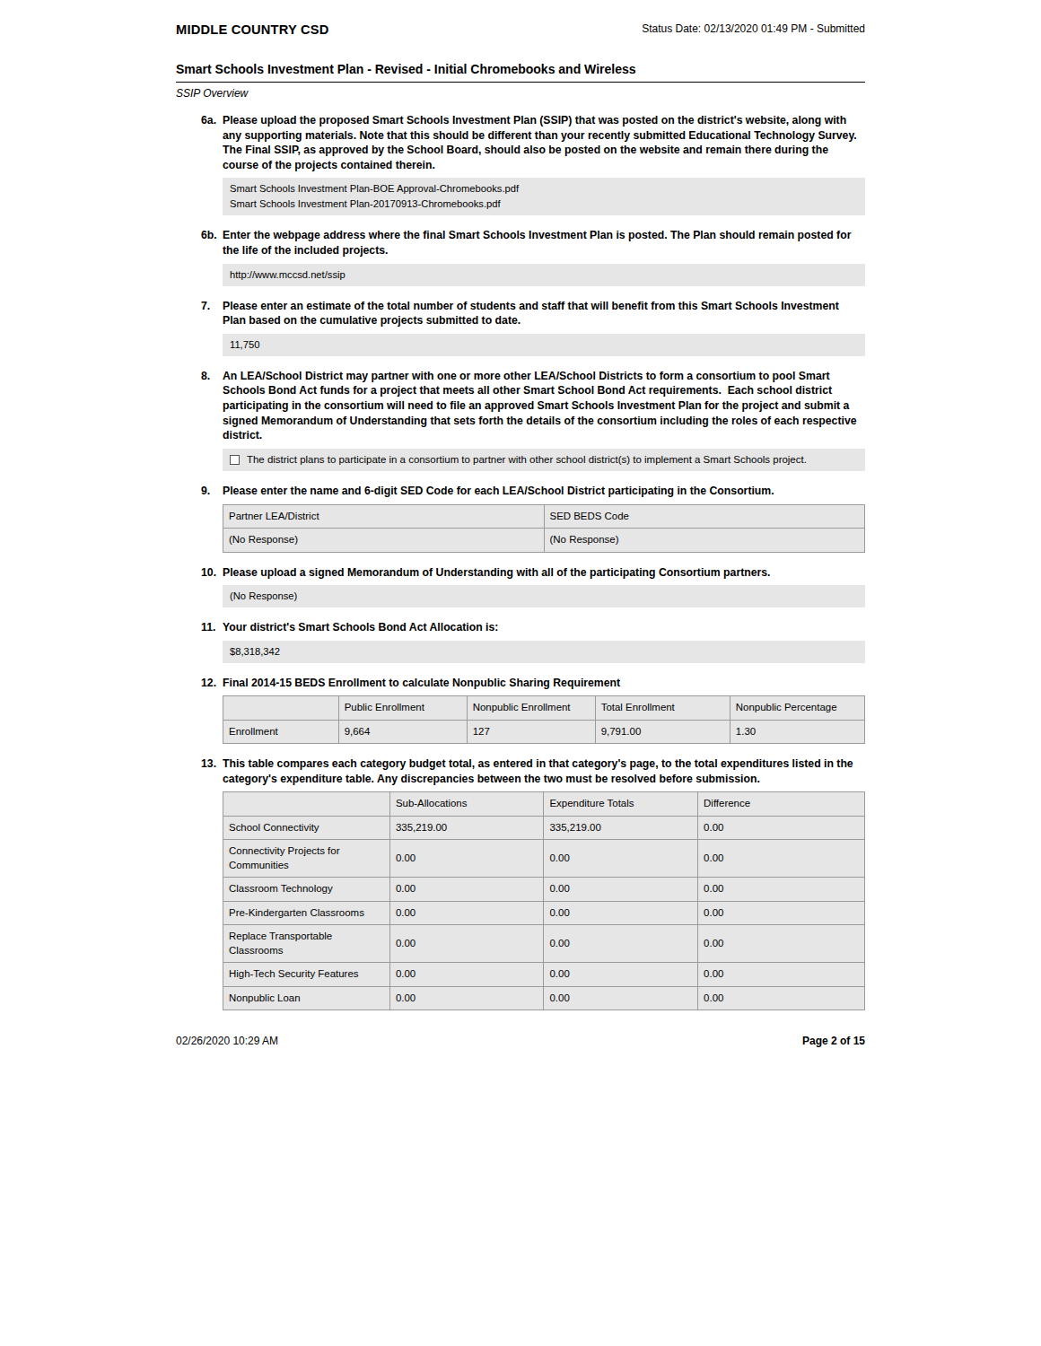MIDDLE COUNTRY CSD
Status Date: 02/13/2020 01:49 PM - Submitted
Smart Schools Investment Plan - Revised - Initial Chromebooks and Wireless
SSIP Overview
6a.
Please upload the proposed Smart Schools Investment Plan (SSIP) that was posted on the district's website, along with any supporting materials. Note that this should be different than your recently submitted Educational Technology Survey. The Final SSIP, as approved by the School Board, should also be posted on the website and remain there during the course of the projects contained therein.
Smart Schools Investment Plan-BOE Approval-Chromebooks.pdf
Smart Schools Investment Plan-20170913-Chromebooks.pdf
6b.
Enter the webpage address where the final Smart Schools Investment Plan is posted. The Plan should remain posted for the life of the included projects.
http://www.mccsd.net/ssip
7.
Please enter an estimate of the total number of students and staff that will benefit from this Smart Schools Investment Plan based on the cumulative projects submitted to date.
11,750
8.
An LEA/School District may partner with one or more other LEA/School Districts to form a consortium to pool Smart Schools Bond Act funds for a project that meets all other Smart School Bond Act requirements. Each school district participating in the consortium will need to file an approved Smart Schools Investment Plan for the project and submit a signed Memorandum of Understanding that sets forth the details of the consortium including the roles of each respective district.
The district plans to participate in a consortium to partner with other school district(s) to implement a Smart Schools project.
9.
Please enter the name and 6-digit SED Code for each LEA/School District participating in the Consortium.
| Partner LEA/District | SED BEDS Code |
| --- | --- |
| (No Response) | (No Response) |
10.
Please upload a signed Memorandum of Understanding with all of the participating Consortium partners.
(No Response)
11.
Your district's Smart Schools Bond Act Allocation is:
$8,318,342
12.
Final 2014-15 BEDS Enrollment to calculate Nonpublic Sharing Requirement
| | Public Enrollment | Nonpublic Enrollment | Total Enrollment | Nonpublic Percentage |
| --- | --- | --- | --- | --- |
| Enrollment | 9,664 | 127 | 9,791.00 | 1.30 |
13.
This table compares each category budget total, as entered in that category's page, to the total expenditures listed in the category's expenditure table. Any discrepancies between the two must be resolved before submission.
| | Sub-Allocations | Expenditure Totals | Difference |
| --- | --- | --- | --- |
| School Connectivity | 335,219.00 | 335,219.00 | 0.00 |
| Connectivity Projects for Communities | 0.00 | 0.00 | 0.00 |
| Classroom Technology | 0.00 | 0.00 | 0.00 |
| Pre-Kindergarten Classrooms | 0.00 | 0.00 | 0.00 |
| Replace Transportable Classrooms | 0.00 | 0.00 | 0.00 |
| High-Tech Security Features | 0.00 | 0.00 | 0.00 |
| Nonpublic Loan | 0.00 | 0.00 | 0.00 |
02/26/2020 10:29 AM Page 2 of 15